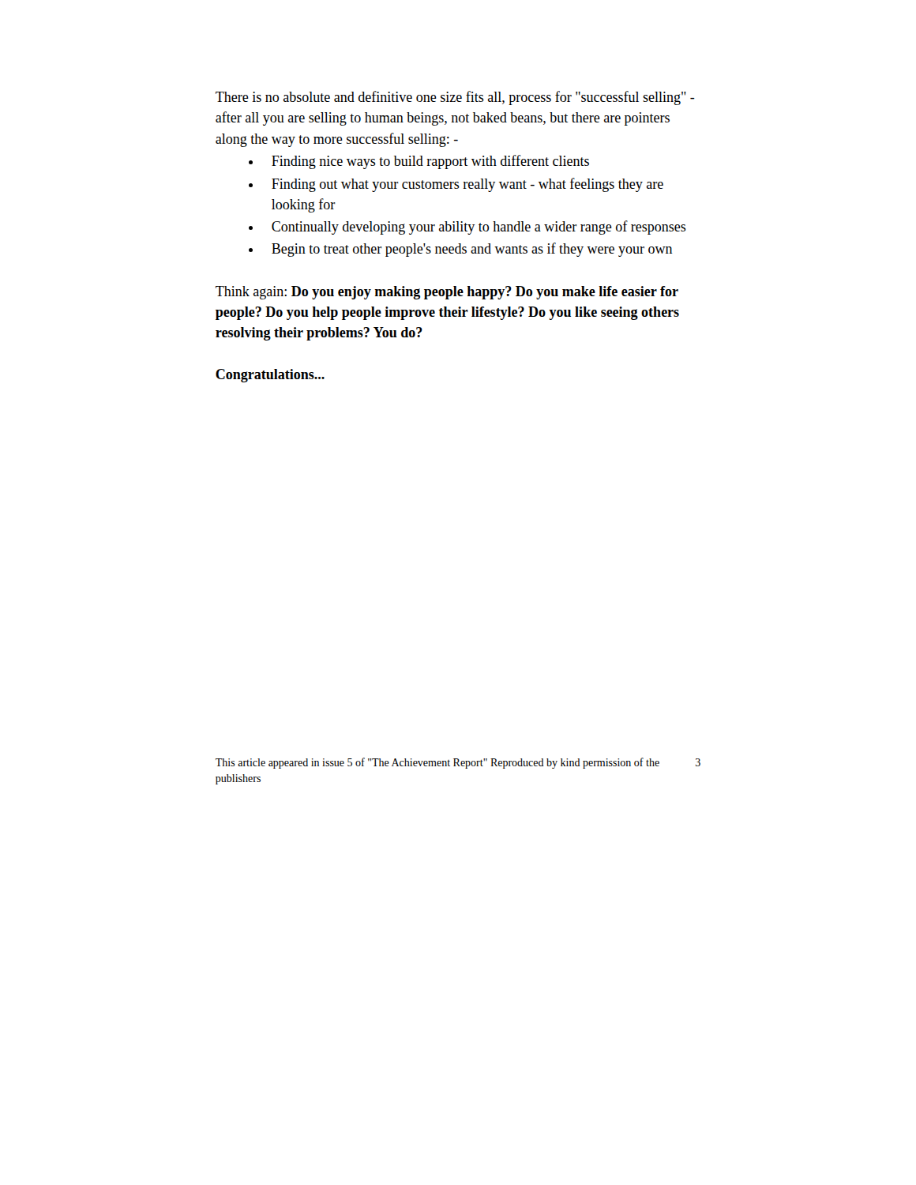There is no absolute and definitive one size fits all, process for "successful selling" - after all you are selling to human beings, not baked beans, but there are pointers along the way to more successful selling: -
Finding nice ways to build rapport with different clients
Finding out what your customers really want - what feelings they are looking for
Continually developing your ability to handle a wider range of responses
Begin to treat other people's needs and wants as if they were your own
Think again: Do you enjoy making people happy? Do you make life easier for people? Do you help people improve their lifestyle? Do you like seeing others resolving their problems? You do?
Congratulations...
This article appeared in issue 5 of "The Achievement Report" Reproduced by kind permission of the publishers 3